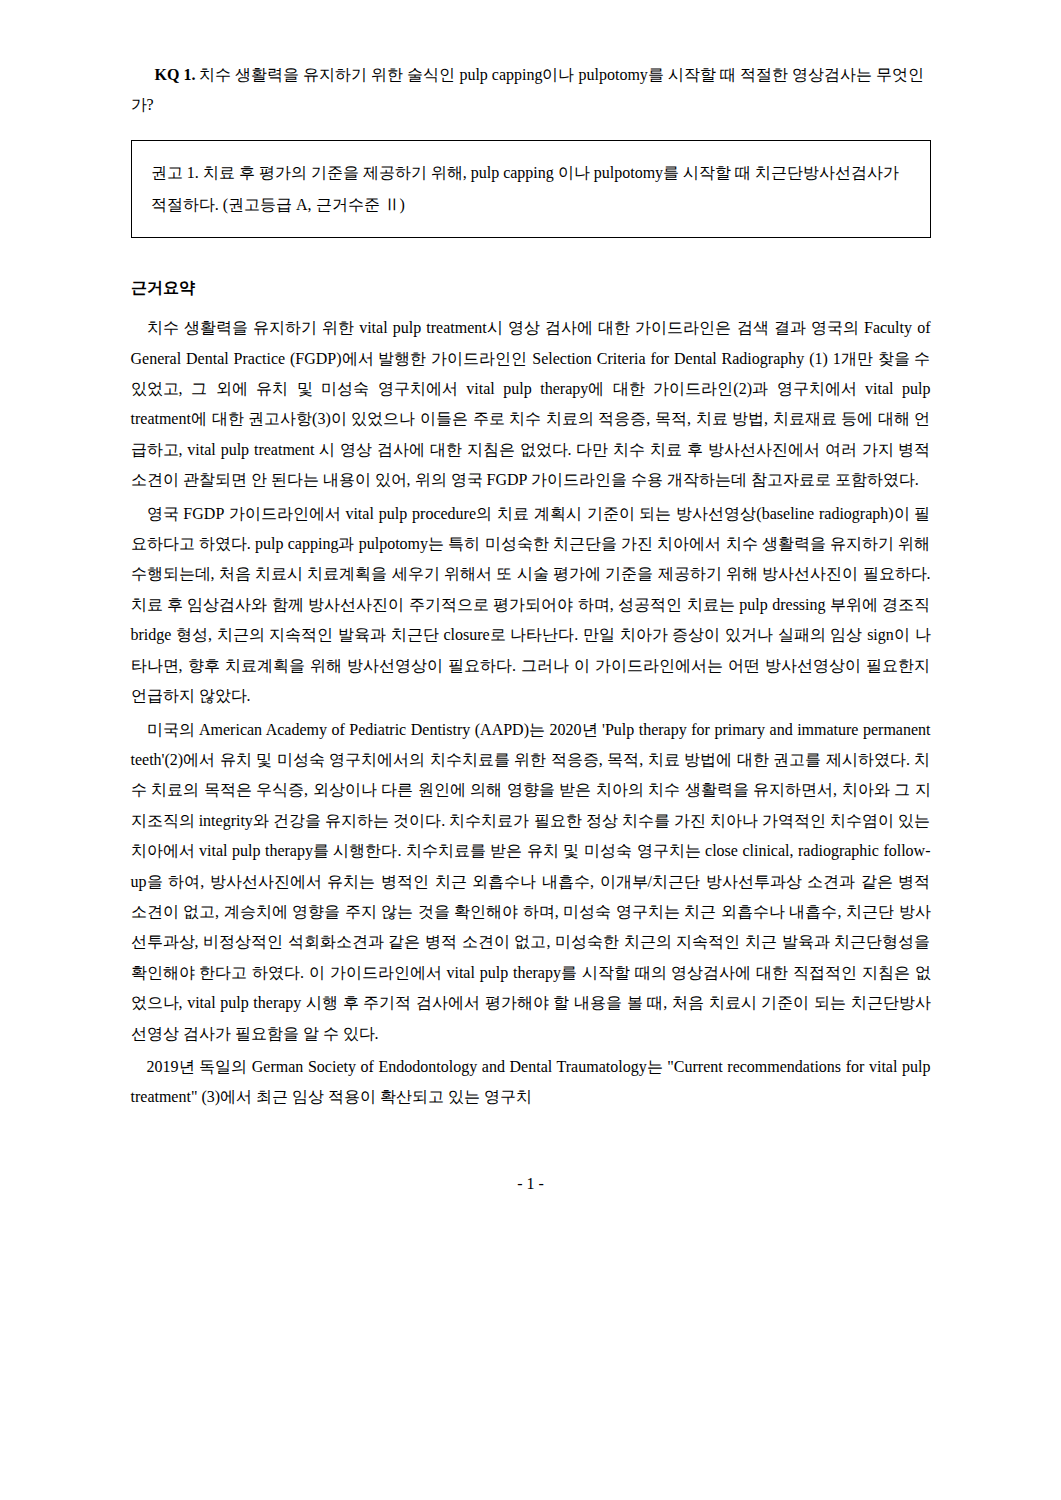KQ 1. 치수 생활력을 유지하기 위한 술식인 pulp capping이나 pulpotomy를 시작할 때 적절한 영상검사는 무엇인가?
권고 1. 치료 후 평가의 기준을 제공하기 위해, pulp capping 이나 pulpotomy를 시작할 때 치근단방사선검사가 적절하다. (권고등급 A, 근거수준 Ⅱ)
근거요약
치수 생활력을 유지하기 위한 vital pulp treatment시 영상 검사에 대한 가이드라인은 검색 결과 영국의 Faculty of General Dental Practice (FGDP)에서 발행한 가이드라인인 Selection Criteria for Dental Radiography (1) 1개만 찾을 수 있었고, 그 외에 유치 및 미성숙 영구치에서 vital pulp therapy에 대한 가이드라인(2)과 영구치에서 vital pulp treatment에 대한 권고사항(3)이 있었으나 이들은 주로 치수 치료의 적응증, 목적, 치료 방법, 치료재료 등에 대해 언급하고, vital pulp treatment 시 영상 검사에 대한 지침은 없었다. 다만 치수 치료 후 방사선사진에서 여러 가지 병적 소견이 관찰되면 안 된다는 내용이 있어, 위의 영국 FGDP 가이드라인을 수용 개작하는데 참고자료로 포함하였다.
영국 FGDP 가이드라인에서 vital pulp procedure의 치료 계획시 기준이 되는 방사선영상(baseline radiograph)이 필요하다고 하였다. pulp capping과 pulpotomy는 특히 미성숙한 치근단을 가진 치아에서 치수 생활력을 유지하기 위해 수행되는데, 처음 치료시 치료계획을 세우기 위해서 또 시술 평가에 기준을 제공하기 위해 방사선사진이 필요하다. 치료 후 임상검사와 함께 방사선사진이 주기적으로 평가되어야 하며, 성공적인 치료는 pulp dressing 부위에 경조직 bridge 형성, 치근의 지속적인 발육과 치근단 closure로 나타난다. 만일 치아가 증상이 있거나 실패의 임상 sign이 나타나면, 향후 치료계획을 위해 방사선영상이 필요하다. 그러나 이 가이드라인에서는 어떤 방사선영상이 필요한지 언급하지 않았다.
미국의 American Academy of Pediatric Dentistry (AAPD)는 2020년 'Pulp therapy for primary and immature permanent teeth'(2)에서 유치 및 미성숙 영구치에서의 치수치료를 위한 적응증, 목적, 치료 방법에 대한 권고를 제시하였다. 치수 치료의 목적은 우식증, 외상이나 다른 원인에 의해 영향을 받은 치아의 치수 생활력을 유지하면서, 치아와 그 지지조직의 integrity와 건강을 유지하는 것이다. 치수치료가 필요한 정상 치수를 가진 치아나 가역적인 치수염이 있는 치아에서 vital pulp therapy를 시행한다. 치수치료를 받은 유치 및 미성숙 영구치는 close clinical, radiographic follow-up을 하여, 방사선사진에서 유치는 병적인 치근 외흡수나 내흡수, 이개부/치근단 방사선투과상 소견과 같은 병적 소견이 없고, 계승치에 영향을 주지 않는 것을 확인해야 하며, 미성숙 영구치는 치근 외흡수나 내흡수, 치근단 방사선투과상, 비정상적인 석회화소견과 같은 병적 소견이 없고, 미성숙한 치근의 지속적인 치근 발육과 치근단형성을 확인해야 한다고 하였다. 이 가이드라인에서 vital pulp therapy를 시작할 때의 영상검사에 대한 직접적인 지침은 없었으나, vital pulp therapy 시행 후 주기적 검사에서 평가해야 할 내용을 볼 때, 처음 치료시 기준이 되는 치근단방사선영상 검사가 필요함을 알 수 있다.
2019년 독일의 German Society of Endodontology and Dental Traumatology는 "Current recommendations for vital pulp treatment" (3)에서 최근 임상 적용이 확산되고 있는 영구치
- 1 -